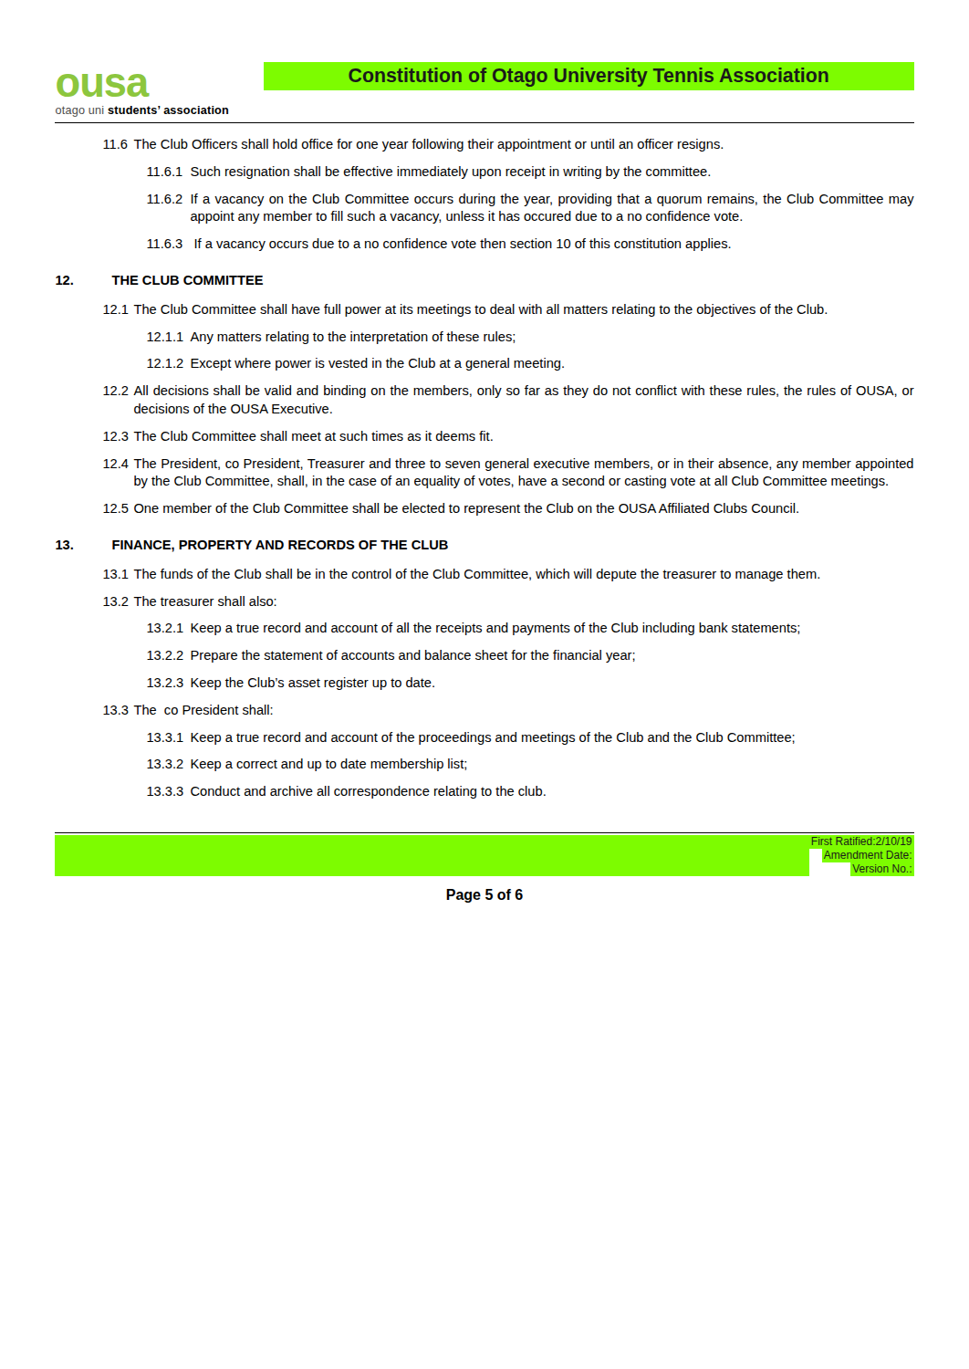ousa
otago uni students’ association
Constitution of Otago University Tennis Association
11.6
The Club Officers shall hold office for one year following their appointment or until an officer resigns.
11.6.1
Such resignation shall be effective immediately upon receipt in writing by the committee.
11.6.2
If a vacancy on the Club Committee occurs during the year, providing that a quorum remains, the Club Committee may appoint any member to fill such a vacancy, unless it has occured due to a no confidence vote.
11.6.3
If a vacancy occurs due to a no confidence vote then section 10 of this constitution applies.
12.
THE CLUB COMMITTEE
12.1
The Club Committee shall have full power at its meetings to deal with all matters relating to the objectives of the Club.
12.1.1
Any matters relating to the interpretation of these rules;
12.1.2
Except where power is vested in the Club at a general meeting.
12.2
All decisions shall be valid and binding on the members, only so far as they do not conflict with these rules, the rules of OUSA, or decisions of the OUSA Executive.
12.3
The Club Committee shall meet at such times as it deems fit.
12.4
The President, co President, Treasurer and three to seven general executive members, or in their absence, any member appointed by the Club Committee, shall, in the case of an equality of votes, have a second or casting vote at all Club Committee meetings.
12.5
One member of the Club Committee shall be elected to represent the Club on the OUSA Affiliated Clubs Council.
13.
FINANCE, PROPERTY AND RECORDS OF THE CLUB
13.1
The funds of the Club shall be in the control of the Club Committee, which will depute the treasurer to manage them.
13.2
The treasurer shall also:
13.2.1
Keep a true record and account of all the receipts and payments of the Club including bank statements;
13.2.2
Prepare the statement of accounts and balance sheet for the financial year;
13.2.3
Keep the Club’s asset register up to date.
13.3
The co President shall:
13.3.1
Keep a true record and account of the proceedings and meetings of the Club and the Club Committee;
13.3.2
Keep a correct and up to date membership list;
13.3.3
Conduct and archive all correspondence relating to the club.
First Ratified:2/10/19
Amendment Date:
Version No.:
Page 5 of 6